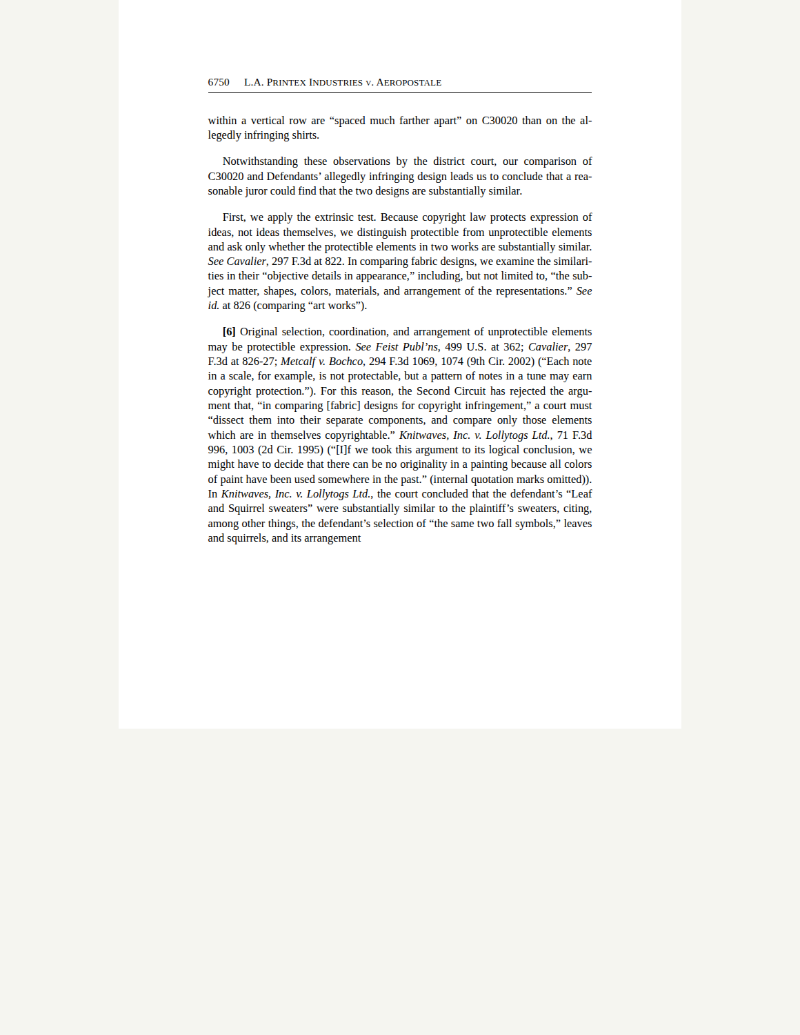6750 L.A. PRINTEX INDUSTRIES v. AEROPOSTALE
within a vertical row are “spaced much farther apart” on C30020 than on the allegedly infringing shirts.
Notwithstanding these observations by the district court, our comparison of C30020 and Defendants’ allegedly infringing design leads us to conclude that a reasonable juror could find that the two designs are substantially similar.
First, we apply the extrinsic test. Because copyright law protects expression of ideas, not ideas themselves, we distinguish protectible from unprotectible elements and ask only whether the protectible elements in two works are substantially similar. See Cavalier, 297 F.3d at 822. In comparing fabric designs, we examine the similarities in their “objective details in appearance,” including, but not limited to, “the subject matter, shapes, colors, materials, and arrangement of the representations.” See id. at 826 (comparing “art works”).
[6] Original selection, coordination, and arrangement of unprotectible elements may be protectible expression. See Feist Publ’ns, 499 U.S. at 362; Cavalier, 297 F.3d at 826-27; Metcalf v. Bochco, 294 F.3d 1069, 1074 (9th Cir. 2002) (“Each note in a scale, for example, is not protectable, but a pattern of notes in a tune may earn copyright protection.”). For this reason, the Second Circuit has rejected the argument that, “in comparing [fabric] designs for copyright infringement,” a court must “dissect them into their separate components, and compare only those elements which are in themselves copyrightable.” Knitwaves, Inc. v. Lollytogs Ltd., 71 F.3d 996, 1003 (2d Cir. 1995) (“[I]f we took this argument to its logical conclusion, we might have to decide that there can be no originality in a painting because all colors of paint have been used somewhere in the past.” (internal quotation marks omitted)). In Knitwaves, Inc. v. Lollytogs Ltd., the court concluded that the defendant’s “Leaf and Squirrel sweaters” were substantially similar to the plaintiff’s sweaters, citing, among other things, the defendant’s selection of “the same two fall symbols,” leaves and squirrels, and its arrangement